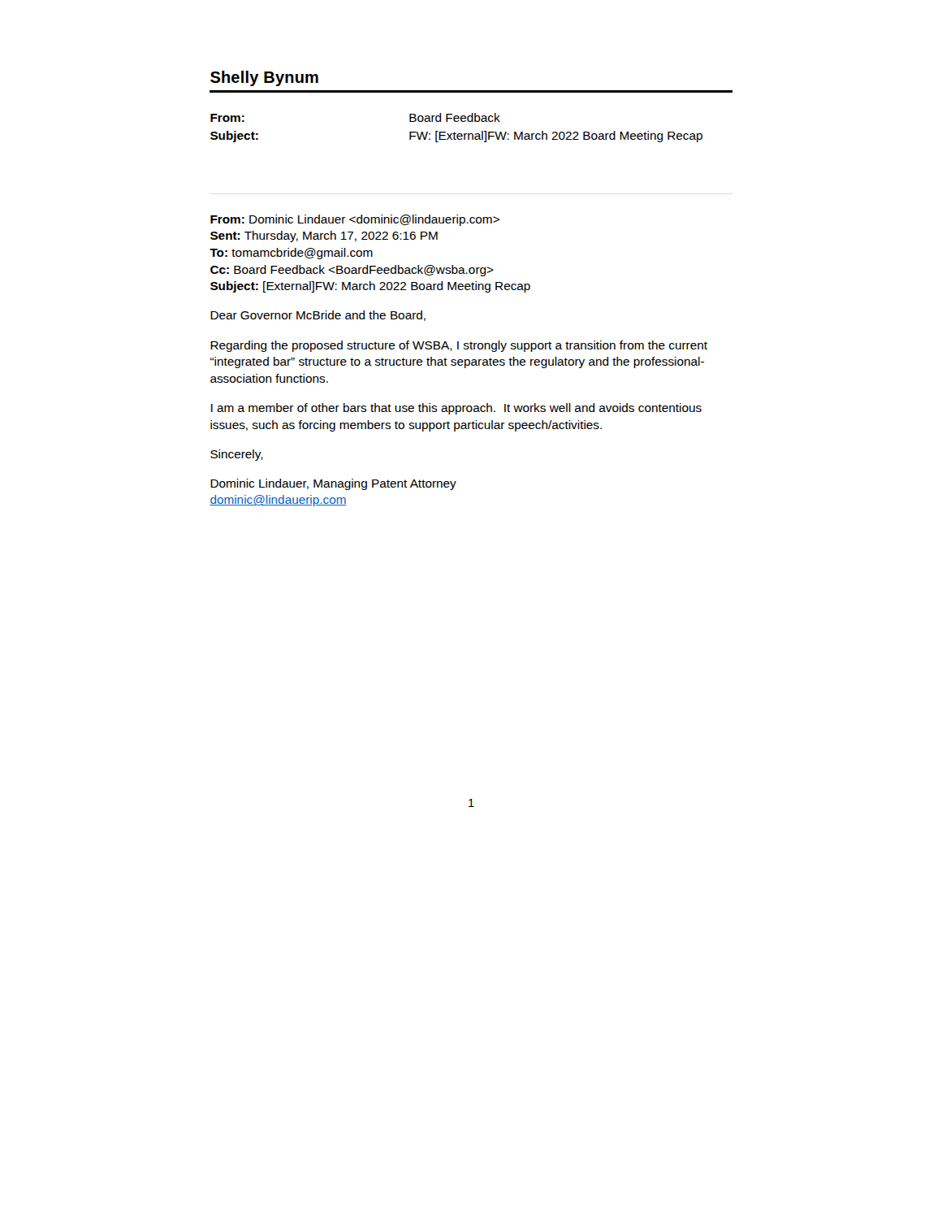Shelly Bynum
| From: | Board Feedback |
| Subject: | FW: [External]FW: March 2022 Board Meeting Recap |
From: Dominic Lindauer <dominic@lindauerip.com>
Sent: Thursday, March 17, 2022 6:16 PM
To: tomamcbride@gmail.com
Cc: Board Feedback <BoardFeedback@wsba.org>
Subject: [External]FW: March 2022 Board Meeting Recap
Dear Governor McBride and the Board,
Regarding the proposed structure of WSBA, I strongly support a transition from the current “integrated bar” structure to a structure that separates the regulatory and the professional-association functions.
I am a member of other bars that use this approach. It works well and avoids contentious issues, such as forcing members to support particular speech/activities.
Sincerely,
Dominic Lindauer, Managing Patent Attorney
dominic@lindauerip.com
1